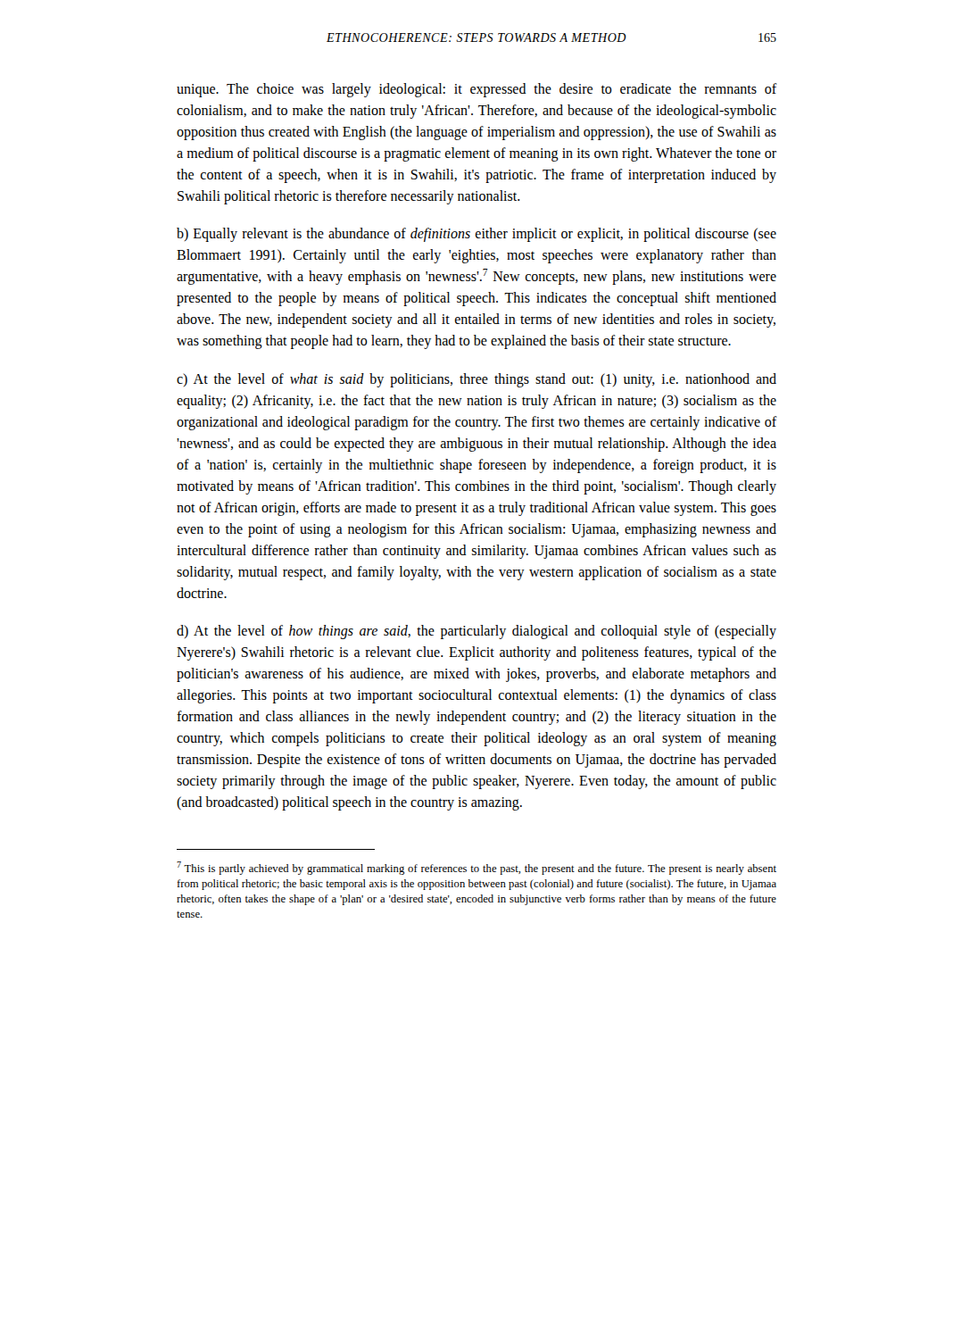Ethnocoherence: Steps Towards a Method 165
unique. The choice was largely ideological: it expressed the desire to eradicate the remnants of colonialism, and to make the nation truly 'African'. Therefore, and because of the ideological-symbolic opposition thus created with English (the language of imperialism and oppression), the use of Swahili as a medium of political discourse is a pragmatic element of meaning in its own right. Whatever the tone or the content of a speech, when it is in Swahili, it's patriotic. The frame of interpretation induced by Swahili political rhetoric is therefore necessarily nationalist.
b) Equally relevant is the abundance of definitions either implicit or explicit, in political discourse (see Blommaert 1991). Certainly until the early 'eighties, most speeches were explanatory rather than argumentative, with a heavy emphasis on 'newness'.7 New concepts, new plans, new institutions were presented to the people by means of political speech. This indicates the conceptual shift mentioned above. The new, independent society and all it entailed in terms of new identities and roles in society, was something that people had to learn, they had to be explained the basis of their state structure.
c) At the level of what is said by politicians, three things stand out: (1) unity, i.e. nationhood and equality; (2) Africanity, i.e. the fact that the new nation is truly African in nature; (3) socialism as the organizational and ideological paradigm for the country. The first two themes are certainly indicative of 'newness', and as could be expected they are ambiguous in their mutual relationship. Although the idea of a 'nation' is, certainly in the multiethnic shape foreseen by independence, a foreign product, it is motivated by means of 'African tradition'. This combines in the third point, 'socialism'. Though clearly not of African origin, efforts are made to present it as a truly traditional African value system. This goes even to the point of using a neologism for this African socialism: Ujamaa, emphasizing newness and intercultural difference rather than continuity and similarity. Ujamaa combines African values such as solidarity, mutual respect, and family loyalty, with the very western application of socialism as a state doctrine.
d) At the level of how things are said, the particularly dialogical and colloquial style of (especially Nyerere's) Swahili rhetoric is a relevant clue. Explicit authority and politeness features, typical of the politician's awareness of his audience, are mixed with jokes, proverbs, and elaborate metaphors and allegories. This points at two important sociocultural contextual elements: (1) the dynamics of class formation and class alliances in the newly independent country; and (2) the literacy situation in the country, which compels politicians to create their political ideology as an oral system of meaning transmission. Despite the existence of tons of written documents on Ujamaa, the doctrine has pervaded society primarily through the image of the public speaker, Nyerere. Even today, the amount of public (and broadcasted) political speech in the country is amazing.
7This is partly achieved by grammatical marking of references to the past, the present and the future. The present is nearly absent from political rhetoric; the basic temporal axis is the opposition between past (colonial) and future (socialist). The future, in Ujamaa rhetoric, often takes the shape of a 'plan' or a 'desired state', encoded in subjunctive verb forms rather than by means of the future tense.